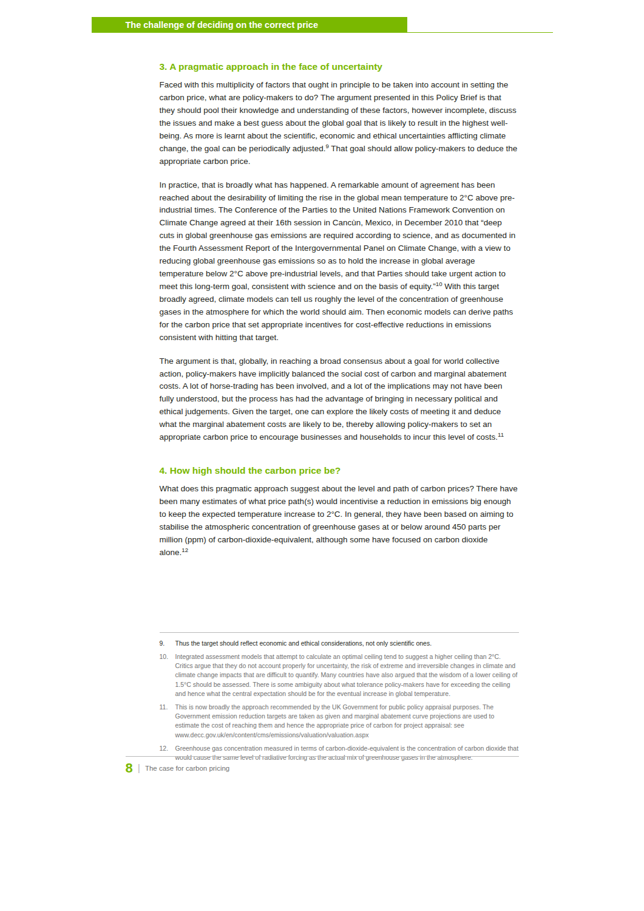The challenge of deciding on the correct price
3. A pragmatic approach in the face of uncertainty
Faced with this multiplicity of factors that ought in principle to be taken into account in setting the carbon price, what are policy-makers to do? The argument presented in this Policy Brief is that they should pool their knowledge and understanding of these factors, however incomplete, discuss the issues and make a best guess about the global goal that is likely to result in the highest well-being. As more is learnt about the scientific, economic and ethical uncertainties afflicting climate change, the goal can be periodically adjusted.9 That goal should allow policy-makers to deduce the appropriate carbon price.
In practice, that is broadly what has happened. A remarkable amount of agreement has been reached about the desirability of limiting the rise in the global mean temperature to 2°C above pre-industrial times. The Conference of the Parties to the United Nations Framework Convention on Climate Change agreed at their 16th session in Cancùn, Mexico, in December 2010 that “deep cuts in global greenhouse gas emissions are required according to science, and as documented in the Fourth Assessment Report of the Intergovernmental Panel on Climate Change, with a view to reducing global greenhouse gas emissions so as to hold the increase in global average temperature below 2°C above pre-industrial levels, and that Parties should take urgent action to meet this long-term goal, consistent with science and on the basis of equity.”10 With this target broadly agreed, climate models can tell us roughly the level of the concentration of greenhouse gases in the atmosphere for which the world should aim. Then economic models can derive paths for the carbon price that set appropriate incentives for cost-effective reductions in emissions consistent with hitting that target.
The argument is that, globally, in reaching a broad consensus about a goal for world collective action, policy-makers have implicitly balanced the social cost of carbon and marginal abatement costs. A lot of horse-trading has been involved, and a lot of the implications may not have been fully understood, but the process has had the advantage of bringing in necessary political and ethical judgements. Given the target, one can explore the likely costs of meeting it and deduce what the marginal abatement costs are likely to be, thereby allowing policy-makers to set an appropriate carbon price to encourage businesses and households to incur this level of costs.11
4. How high should the carbon price be?
What does this pragmatic approach suggest about the level and path of carbon prices? There have been many estimates of what price path(s) would incentivise a reduction in emissions big enough to keep the expected temperature increase to 2°C. In general, they have been based on aiming to stabilise the atmospheric concentration of greenhouse gases at or below around 450 parts per million (ppm) of carbon-dioxide-equivalent, although some have focused on carbon dioxide alone.12
9. Thus the target should reflect economic and ethical considerations, not only scientific ones.
10. Integrated assessment models that attempt to calculate an optimal ceiling tend to suggest a higher ceiling than 2°C. Critics argue that they do not account properly for uncertainty, the risk of extreme and irreversible changes in climate and climate change impacts that are difficult to quantify. Many countries have also argued that the wisdom of a lower ceiling of 1.5°C should be assessed. There is some ambiguity about what tolerance policy-makers have for exceeding the ceiling and hence what the central expectation should be for the eventual increase in global temperature.
11. This is now broadly the approach recommended by the UK Government for public policy appraisal purposes. The Government emission reduction targets are taken as given and marginal abatement curve projections are used to estimate the cost of reaching them and hence the appropriate price of carbon for project appraisal: see www.decc.gov.uk/en/content/cms/emissions/valuation/valuation.aspx
12. Greenhouse gas concentration measured in terms of carbon-dioxide-equivalent is the concentration of carbon dioxide that would cause the same level of radiative forcing as the actual mix of greenhouse gases in the atmosphere.
8|The case for carbon pricing